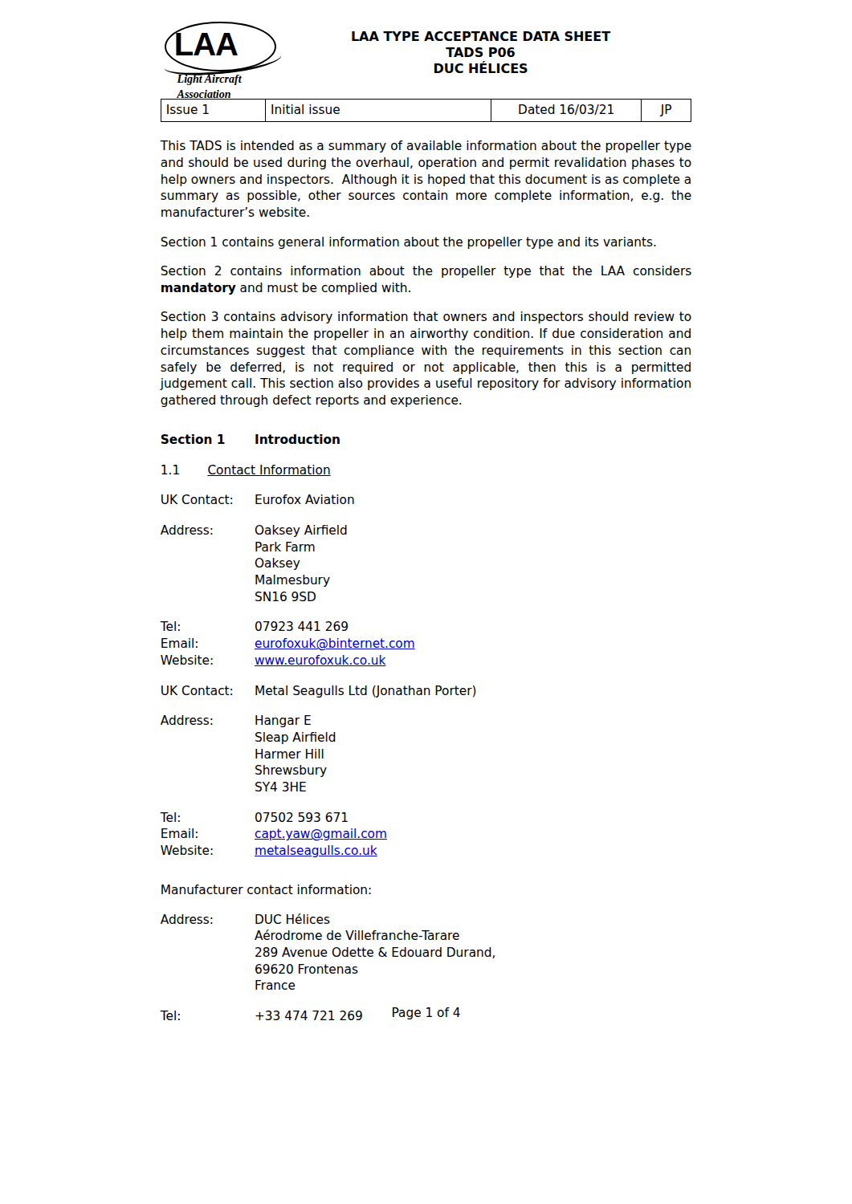LAA
Light Aircraft Association
LAA TYPE ACCEPTANCE DATA SHEET
TADS P06
DUC HÉLICES
| Issue 1 | Initial issue | Dated 16/03/21 | JP |
This TADS is intended as a summary of available information about the propeller type and should be used during the overhaul, operation and permit revalidation phases to help owners and inspectors. Although it is hoped that this document is as complete a summary as possible, other sources contain more complete information, e.g. the manufacturer’s website.
Section 1 contains general information about the propeller type and its variants.
Section 2 contains information about the propeller type that the LAA considers mandatory and must be complied with.
Section 3 contains advisory information that owners and inspectors should review to help them maintain the propeller in an airworthy condition. If due consideration and circumstances suggest that compliance with the requirements in this section can safely be deferred, is not required or not applicable, then this is a permitted judgement call. This section also provides a useful repository for advisory information gathered through defect reports and experience.
Section 1 Introduction
1.1 Contact Information
| UK Contact: | Eurofox Aviation |
| Address: | Oaksey Airfield Park Farm Oaksey Malmesbury SN16 9SD |
| Tel: | 07923 441 269 |
| Email: | eurofoxuk@binternet.com |
| Website: | www.eurofoxuk.co.uk |
| UK Contact: | Metal Seagulls Ltd (Jonathan Porter) |
| Address: | Hangar E Sleap Airfield Harmer Hill Shrewsbury SY4 3HE |
| Tel: | 07502 593 671 |
| Email: | capt.yaw@gmail.com |
| Website: | metalseagulls.co.uk |
Manufacturer contact information:
| Address: | DUC Hélices Aérodrome de Villefranche-Tarare 289 Avenue Odette & Edouard Durand, 69620 Frontenas France |
| Tel: | +33 474 721 269 |
Page 1 of 4